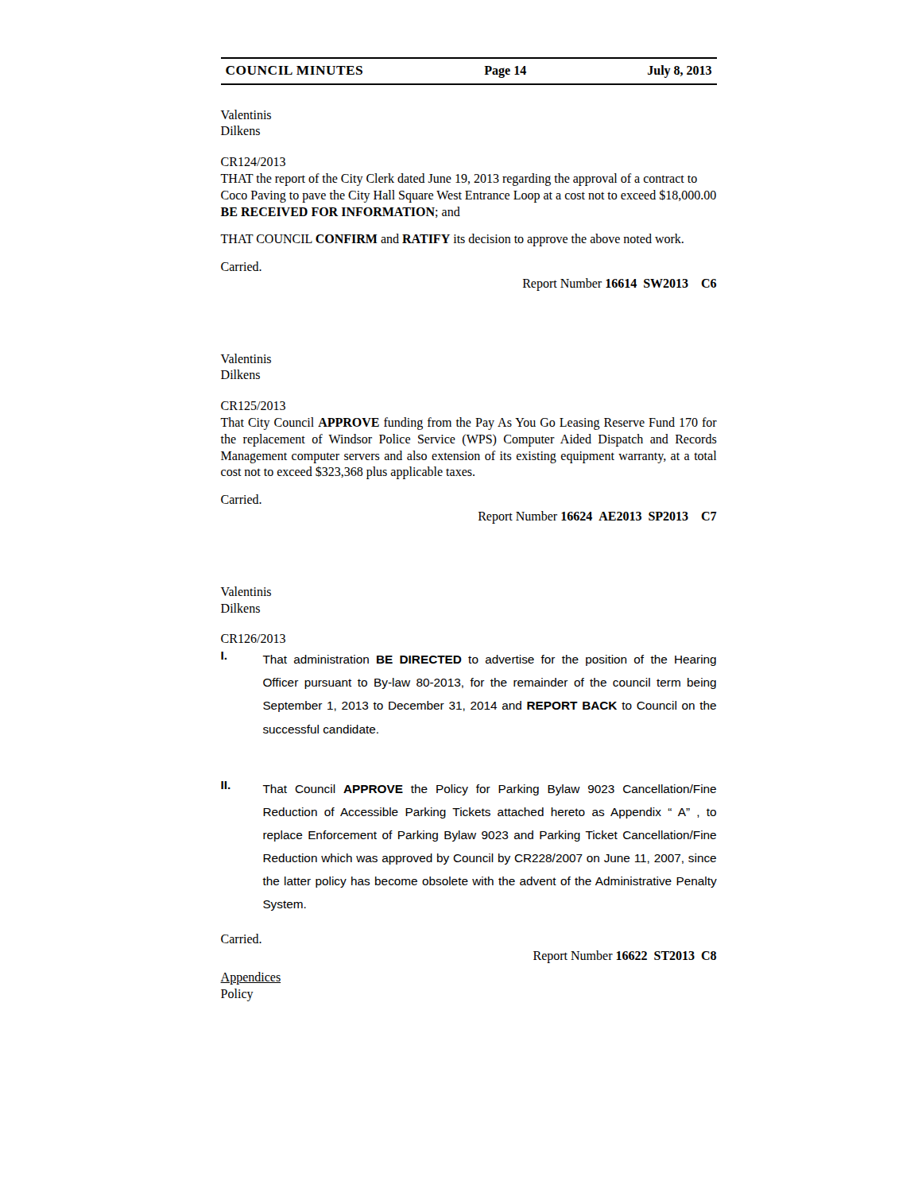COUNCIL MINUTES Page 14 July 8, 2013
Valentinis
Dilkens
CR124/2013
THAT the report of the City Clerk dated June 19, 2013 regarding the approval of a contract to
Coco Paving to pave the City Hall Square West Entrance Loop at a cost not to exceed $18,000.00
BE RECEIVED FOR INFORMATION; and
THAT COUNCIL CONFIRM and RATIFY its decision to approve the above noted work.
Carried.
Report Number 16614 SW2013 C6
Valentinis
Dilkens
CR125/2013
That City Council APPROVE funding from the Pay As You Go Leasing Reserve Fund 170 for the replacement of Windsor Police Service (WPS) Computer Aided Dispatch and Records Management computer servers and also extension of its existing equipment warranty, at a total cost not to exceed $323,368 plus applicable taxes.
Carried.
Report Number 16624 AE2013 SP2013 C7
Valentinis
Dilkens
CR126/2013
I.
That administration BE DIRECTED to advertise for the position of the Hearing Officer pursuant to By-law 80-2013, for the remainder of the council term being September 1, 2013 to December 31, 2014 and REPORT BACK to Council on the successful candidate.
II.
That Council APPROVE the Policy for Parking Bylaw 9023 Cancellation/Fine Reduction of Accessible Parking Tickets attached hereto as Appendix “ A” , to replace Enforcement of Parking Bylaw 9023 and Parking Ticket Cancellation/Fine Reduction which was approved by Council by CR228/2007 on June 11, 2007, since the latter policy has become obsolete with the advent of the Administrative Penalty System.
Carried.
Report Number 16622 ST2013 C8
Appendices
Policy